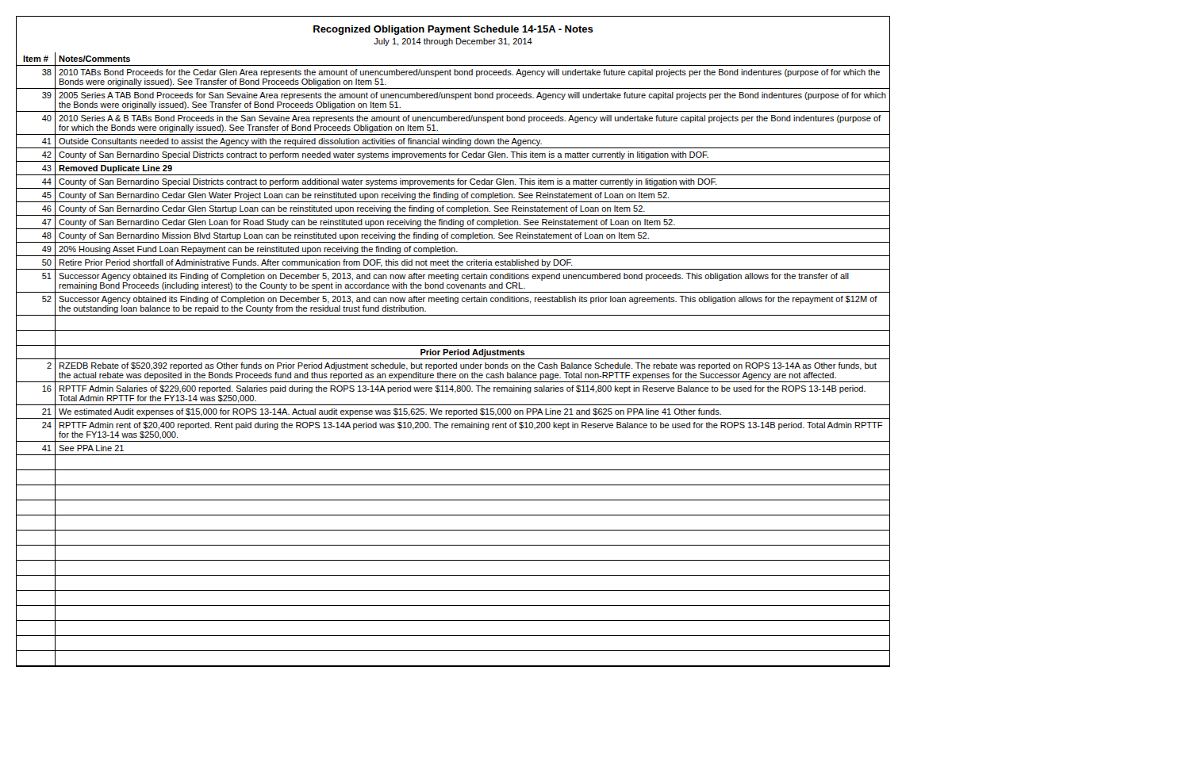Recognized Obligation Payment Schedule 14-15A - Notes
July 1, 2014 through December 31, 2014
| Item # | Notes/Comments |
| --- | --- |
| 38 | 2010 TABs Bond Proceeds for the Cedar Glen Area represents the amount of unencumbered/unspent bond proceeds. Agency will undertake future capital projects per the Bond indentures (purpose of for which the Bonds were originally issued). See Transfer of Bond Proceeds Obligation on Item 51. |
| 39 | 2005 Series A TAB Bond Proceeds for San Sevaine Area represents the amount of unencumbered/unspent bond proceeds. Agency will undertake future capital projects per the Bond indentures (purpose of for which the Bonds were originally issued). See Transfer of Bond Proceeds Obligation on Item 51. |
| 40 | 2010 Series A & B TABs Bond Proceeds in the San Sevaine Area represents the amount of unencumbered/unspent bond proceeds. Agency will undertake future capital projects per the Bond indentures (purpose of for which the Bonds were originally issued). See Transfer of Bond Proceeds Obligation on Item 51. |
| 41 | Outside Consultants needed to assist the Agency with the required dissolution activities of financial winding down the Agency. |
| 42 | County of San Bernardino Special Districts contract to perform needed water systems improvements for Cedar Glen. This item is a matter currently in litigation with DOF. |
| 43 | Removed Duplicate Line 29 |
| 44 | County of San Bernardino Special Districts contract to perform additional water systems improvements for Cedar Glen. This item is a matter currently in litigation with DOF. |
| 45 | County of San Bernardino Cedar Glen Water Project Loan can be reinstituted upon receiving the finding of completion. See Reinstatement of Loan on Item 52. |
| 46 | County of San Bernardino Cedar Glen Startup Loan can be reinstituted upon receiving the finding of completion. See Reinstatement of Loan on Item 52. |
| 47 | County of San Bernardino Cedar Glen Loan for Road Study can be reinstituted upon receiving the finding of completion. See Reinstatement of Loan on Item 52. |
| 48 | County of San Bernardino Mission Blvd Startup Loan can be reinstituted upon receiving the finding of completion. See Reinstatement of Loan on Item 52. |
| 49 | 20% Housing Asset Fund Loan Repayment can be reinstituted upon receiving the finding of completion. |
| 50 | Retire Prior Period shortfall of Administrative Funds. After communication from DOF, this did not meet the criteria established by DOF. |
| 51 | Successor Agency obtained its Finding of Completion on December 5, 2013, and can now after meeting certain conditions expend unencumbered bond proceeds. This obligation allows for the transfer of all remaining Bond Proceeds (including interest) to the County to be spent in accordance with the bond covenants and CRL. |
| 52 | Successor Agency obtained its Finding of Completion on December 5, 2013, and can now after meeting certain conditions, reestablish its prior loan agreements. This obligation allows for the repayment of $12M of the outstanding loan balance to be repaid to the County from the residual trust fund distribution. |
| | Prior Period Adjustments |
| 2 | RZEDB Rebate of $520,392 reported as Other funds on Prior Period Adjustment schedule, but reported under bonds on the Cash Balance Schedule. The rebate was reported on ROPS 13-14A as Other funds, but the actual rebate was deposited in the Bonds Proceeds fund and thus reported as an expenditure there on the cash balance page. Total non-RPTTF expenses for the Successor Agency are not affected. |
| 16 | RPTTF Admin Salaries of $229,600 reported. Salaries paid during the ROPS 13-14A period were $114,800. The remaining salaries of $114,800 kept in Reserve Balance to be used for the ROPS 13-14B period. Total Admin RPTTF for the FY13-14 was $250,000. |
| 21 | We estimated Audit expenses of $15,000 for ROPS 13-14A. Actual audit expense was $15,625. We reported $15,000 on PPA Line 21 and $625 on PPA line 41 Other funds. |
| 24 | RPTTF Admin rent of $20,400 reported. Rent paid during the ROPS 13-14A period was $10,200. The remaining rent of $10,200 kept in Reserve Balance to be used for the ROPS 13-14B period. Total Admin RPTTF for the FY13-14 was $250,000. |
| 41 | See PPA Line 21 |